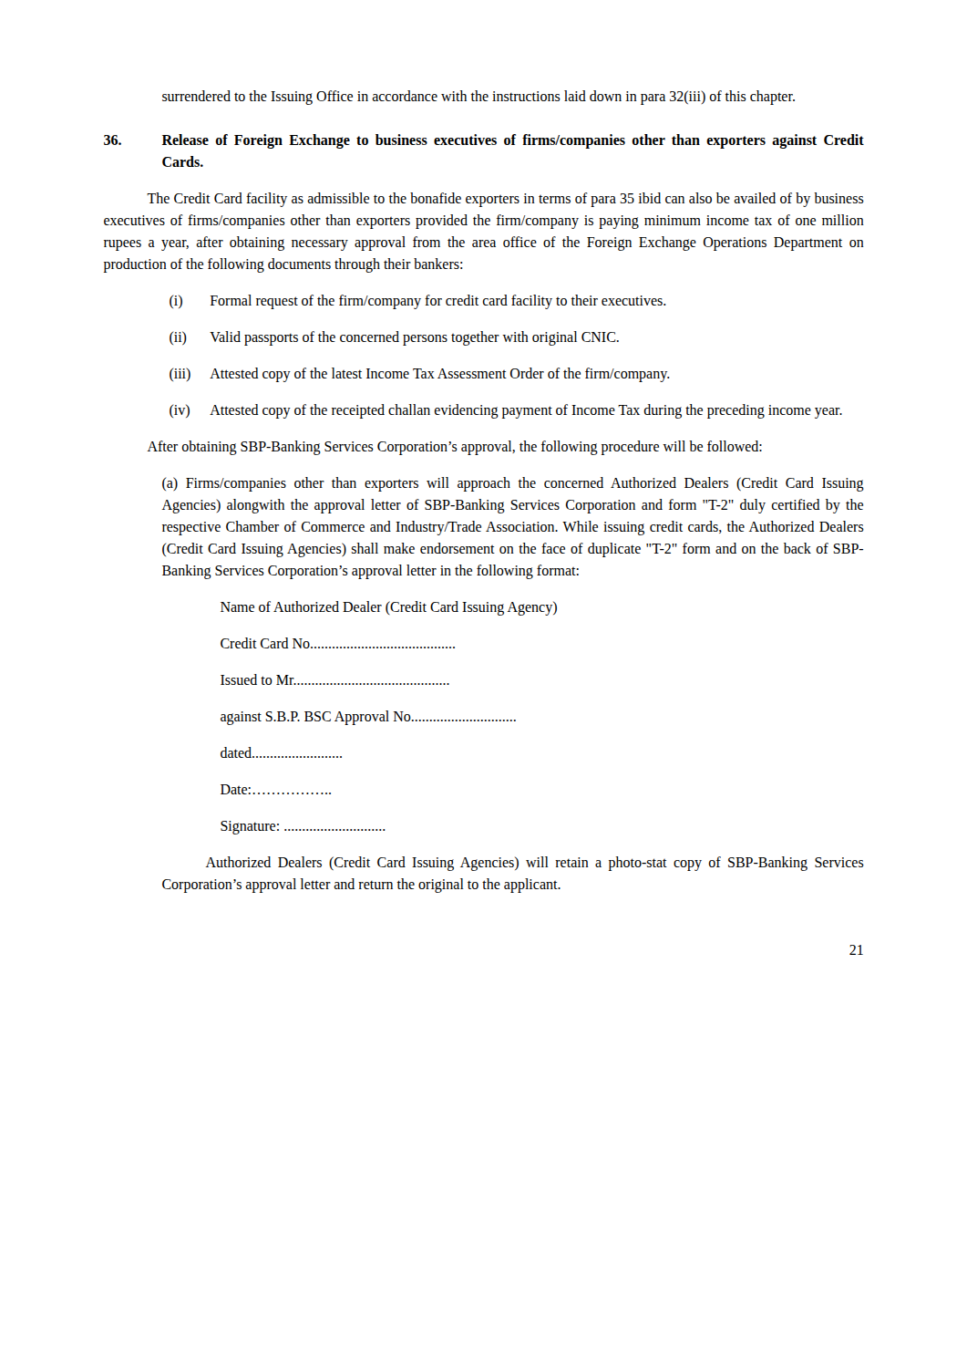surrendered to the Issuing Office in accordance with the instructions laid down in para 32(iii) of this chapter.
36. Release of Foreign Exchange to business executives of firms/companies other than exporters against Credit Cards.
The Credit Card facility as admissible to the bonafide exporters in terms of para 35 ibid can also be availed of by business executives of firms/companies other than exporters provided the firm/company is paying minimum income tax of one million rupees a year, after obtaining necessary approval from the area office of the Foreign Exchange Operations Department on production of the following documents through their bankers:
(i) Formal request of the firm/company for credit card facility to their executives.
(ii) Valid passports of the concerned persons together with original CNIC.
(iii) Attested copy of the latest Income Tax Assessment Order of the firm/company.
(iv) Attested copy of the receipted challan evidencing payment of Income Tax during the preceding income year.
After obtaining SBP-Banking Services Corporation’s approval, the following procedure will be followed:
(a) Firms/companies other than exporters will approach the concerned Authorized Dealers (Credit Card Issuing Agencies) alongwith the approval letter of SBP-Banking Services Corporation and form "T-2" duly certified by the respective Chamber of Commerce and Industry/Trade Association. While issuing credit cards, the Authorized Dealers (Credit Card Issuing Agencies) shall make endorsement on the face of duplicate "T-2" form and on the back of SBP-Banking Services Corporation’s approval letter in the following format:
Name of Authorized Dealer (Credit Card Issuing Agency)
Credit Card No........................................
Issued to Mr...........................................
against S.B.P. BSC Approval No.............................
dated.........................
Date:……………..
Signature: ............................
Authorized Dealers (Credit Card Issuing Agencies) will retain a photo-stat copy of SBP-Banking Services Corporation’s approval letter and return the original to the applicant.
21